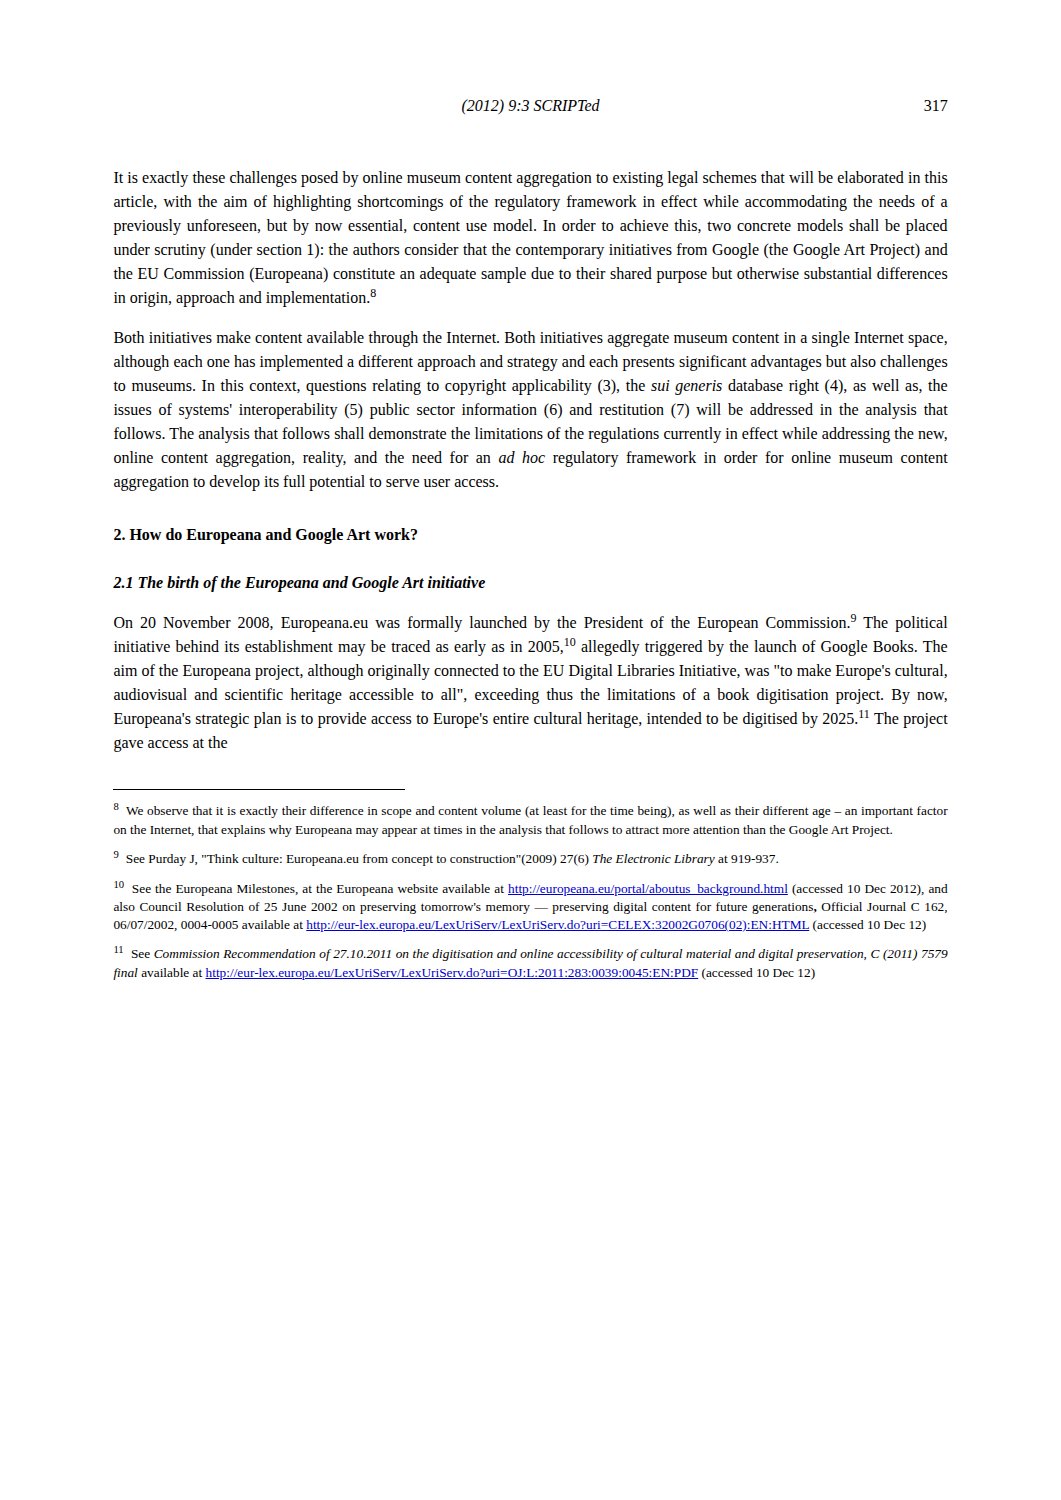(2012) 9:3 SCRIPTed 317
It is exactly these challenges posed by online museum content aggregation to existing legal schemes that will be elaborated in this article, with the aim of highlighting shortcomings of the regulatory framework in effect while accommodating the needs of a previously unforeseen, but by now essential, content use model. In order to achieve this, two concrete models shall be placed under scrutiny (under section 1): the authors consider that the contemporary initiatives from Google (the Google Art Project) and the EU Commission (Europeana) constitute an adequate sample due to their shared purpose but otherwise substantial differences in origin, approach and implementation.8
Both initiatives make content available through the Internet. Both initiatives aggregate museum content in a single Internet space, although each one has implemented a different approach and strategy and each presents significant advantages but also challenges to museums. In this context, questions relating to copyright applicability (3), the sui generis database right (4), as well as, the issues of systems' interoperability (5) public sector information (6) and restitution (7) will be addressed in the analysis that follows. The analysis that follows shall demonstrate the limitations of the regulations currently in effect while addressing the new, online content aggregation, reality, and the need for an ad hoc regulatory framework in order for online museum content aggregation to develop its full potential to serve user access.
2. How do Europeana and Google Art work?
2.1 The birth of the Europeana and Google Art initiative
On 20 November 2008, Europeana.eu was formally launched by the President of the European Commission.9 The political initiative behind its establishment may be traced as early as in 2005,10 allegedly triggered by the launch of Google Books. The aim of the Europeana project, although originally connected to the EU Digital Libraries Initiative, was "to make Europe's cultural, audiovisual and scientific heritage accessible to all", exceeding thus the limitations of a book digitisation project. By now, Europeana's strategic plan is to provide access to Europe's entire cultural heritage, intended to be digitised by 2025.11 The project gave access at the
8 We observe that it is exactly their difference in scope and content volume (at least for the time being), as well as their different age – an important factor on the Internet, that explains why Europeana may appear at times in the analysis that follows to attract more attention than the Google Art Project.
9 See Purday J, "Think culture: Europeana.eu from concept to construction"(2009) 27(6) The Electronic Library at 919-937.
10 See the Europeana Milestones, at the Europeana website available at http://europeana.eu/portal/aboutus_background.html (accessed 10 Dec 2012), and also Council Resolution of 25 June 2002 on preserving tomorrow's memory — preserving digital content for future generations, Official Journal C 162, 06/07/2002, 0004-0005 available at http://eur-lex.europa.eu/LexUriServ/LexUriServ.do?uri=CELEX:32002G0706(02):EN:HTML (accessed 10 Dec 12)
11 See Commission Recommendation of 27.10.2011 on the digitisation and online accessibility of cultural material and digital preservation, C (2011) 7579 final available at http://eur-lex.europa.eu/LexUriServ/LexUriServ.do?uri=OJ:L:2011:283:0039:0045:EN:PDF (accessed 10 Dec 12)